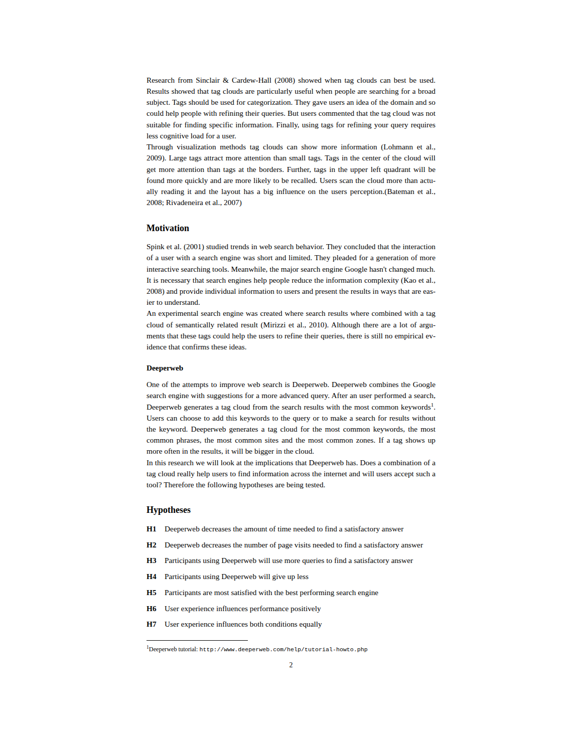Research from Sinclair & Cardew-Hall (2008) showed when tag clouds can best be used. Results showed that tag clouds are particularly useful when people are searching for a broad subject. Tags should be used for categorization. They gave users an idea of the domain and so could help people with refining their queries. But users commented that the tag cloud was not suitable for finding specific information. Finally, using tags for refining your query requires less cognitive load for a user.
Through visualization methods tag clouds can show more information (Lohmann et al., 2009). Large tags attract more attention than small tags. Tags in the center of the cloud will get more attention than tags at the borders. Further, tags in the upper left quadrant will be found more quickly and are more likely to be recalled. Users scan the cloud more than actually reading it and the layout has a big influence on the users perception.(Bateman et al., 2008; Rivadeneira et al., 2007)
Motivation
Spink et al. (2001) studied trends in web search behavior. They concluded that the interaction of a user with a search engine was short and limited. They pleaded for a generation of more interactive searching tools. Meanwhile, the major search engine Google hasn't changed much.
It is necessary that search engines help people reduce the information complexity (Kao et al., 2008) and provide individual information to users and present the results in ways that are easier to understand.
An experimental search engine was created where search results where combined with a tag cloud of semantically related result (Mirizzi et al., 2010). Although there are a lot of arguments that these tags could help the users to refine their queries, there is still no empirical evidence that confirms these ideas.
Deeperweb
One of the attempts to improve web search is Deeperweb. Deeperweb combines the Google search engine with suggestions for a more advanced query. After an user performed a search, Deeperweb generates a tag cloud from the search results with the most common keywords1. Users can choose to add this keywords to the query or to make a search for results without the keyword. Deeperweb generates a tag cloud for the most common keywords, the most common phrases, the most common sites and the most common zones. If a tag shows up more often in the results, it will be bigger in the cloud.
In this research we will look at the implications that Deeperweb has. Does a combination of a tag cloud really help users to find information across the internet and will users accept such a tool? Therefore the following hypotheses are being tested.
Hypotheses
H1 Deeperweb decreases the amount of time needed to find a satisfactory answer
H2 Deeperweb decreases the number of page visits needed to find a satisfactory answer
H3 Participants using Deeperweb will use more queries to find a satisfactory answer
H4 Participants using Deeperweb will give up less
H5 Participants are most satisfied with the best performing search engine
H6 User experience influences performance positively
H7 User experience influences both conditions equally
1 Deeperweb tutorial: http://www.deeperweb.com/help/tutorial-howto.php
2